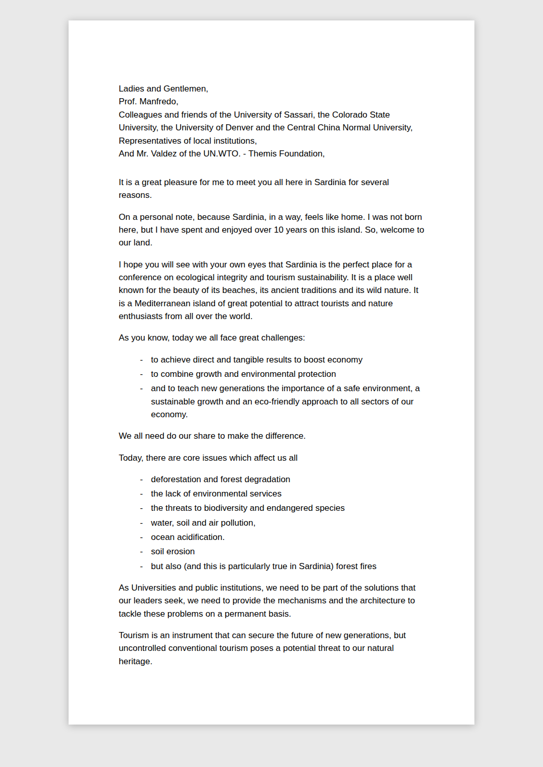Ladies and Gentlemen,
Prof. Manfredo,
Colleagues and friends of the University of Sassari, the Colorado State University, the University of Denver and the Central China Normal University,
Representatives of local institutions,
And Mr. Valdez of the UN.WTO. - Themis Foundation,
It is a great pleasure for me to meet you all here in Sardinia for several reasons.
On a personal note, because Sardinia, in a way, feels like home. I was not born here, but I have spent and enjoyed over 10 years on this island. So, welcome to our land.
I hope you will see with your own eyes that Sardinia is the perfect place for a conference on ecological integrity and tourism sustainability. It is a place well known for the beauty of its beaches, its ancient traditions and its wild nature. It is a Mediterranean island of great potential to attract tourists and nature enthusiasts from all over the world.
As you know, today we all face great challenges:
to achieve direct and tangible results to boost economy
to combine growth and environmental protection
and to teach new generations the importance of a safe environment, a sustainable growth and an eco-friendly approach to all sectors of our economy.
We all need do our share to make the difference.
Today, there are core issues which affect us all
deforestation and forest degradation
the lack of environmental services
the threats to biodiversity and endangered species
water, soil and air pollution,
ocean acidification.
soil erosion
but also (and this is particularly true in Sardinia) forest fires
As Universities and public institutions, we need to be part of the solutions that our leaders seek, we need to provide the mechanisms and the architecture to tackle these problems on a permanent basis.
Tourism is an instrument that can secure the future of new generations, but uncontrolled conventional tourism poses a potential threat to our natural heritage.